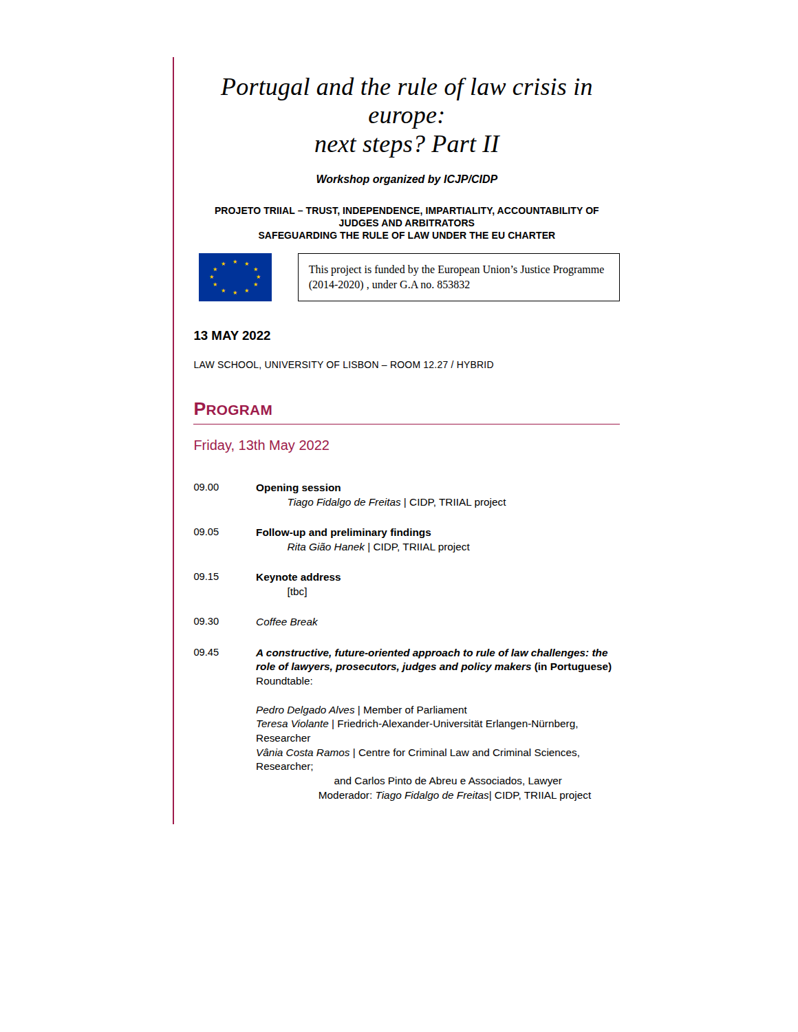Portugal and the rule of law crisis in europe:
next steps? Part II
Workshop organized by ICJP/CIDP
PROJETO TRIIAL – TRUST, INDEPENDENCE, IMPARTIALITY, ACCOUNTABILITY OF JUDGES AND ARBITRATORS
SAFEGUARDING THE RULE OF LAW UNDER THE EU CHARTER
★ ★ ★ ★ ★ ★ ★ ★ ★ ★ ★ ★
This project is funded by the European Union’s Justice Programme (2014-2020) , under G.A no. 853832
13 MAY 2022
LAW SCHOOL, UNIVERSITY OF LISBON – ROOM 12.27 / HYBRID
PROGRAM
Friday, 13th May 2022
| 09.00 | Opening session Tiago Fidalgo de Freitas / CIDP, TRIIAL project |
| 09.05 | Follow-up and preliminary findings Rita Gião Hanek / CIDP, TRIIAL project |
| 09.15 | Keynote address [tbc] |
| 09.30 | Coffee Break |
| 09.45 | A constructive, future-oriented approach to rule of law challenges: the role of lawyers, prosecutors, judges and policy makers (in Portuguese) Roundtable: Pedro Delgado Alves / Member of Parliament Teresa Violante / Friedrich-Alexander-Universität Erlangen-Nürnberg, Researcher Vânia Costa Ramos / Centre for Criminal Law and Criminal Sciences, Researcher; and Carlos Pinto de Abreu e Associados, Lawyer Moderador: Tiago Fidalgo de Freitas / CIDP, TRIIAL project |